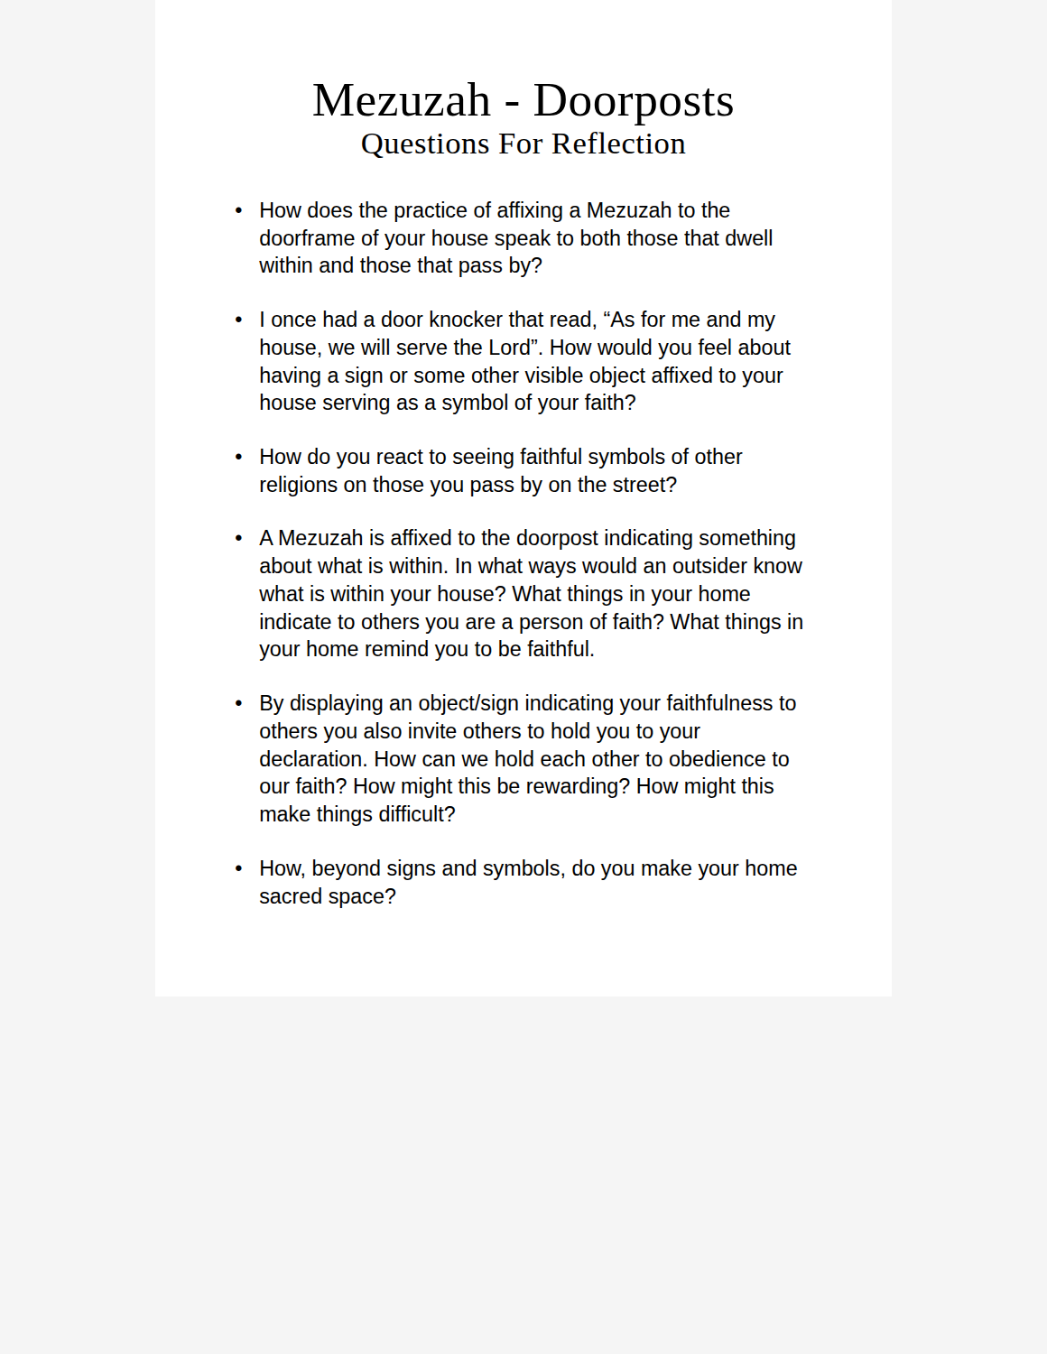Mezuzah - Doorposts
Questions For Reflection
How does the practice of affixing a Mezuzah to the doorframe of your house speak to both those that dwell within and those that pass by?
I once had a door knocker that read, “As for me and my house, we will serve the Lord”. How would you feel about having a sign or some other visible object affixed to your house serving as a symbol of your faith?
How do you react to seeing faithful symbols of other religions on those you pass by on the street?
A Mezuzah is affixed to the doorpost indicating something about what is within. In what ways would an outsider know what is within your house? What things in your home indicate to others you are a person of faith? What things in your home remind you to be faithful.
By displaying an object/sign indicating your faithfulness to others you also invite others to hold you to your declaration. How can we hold each other to obedience to our faith? How might this be rewarding? How might this make things difficult?
How, beyond signs and symbols, do you make your home sacred space?